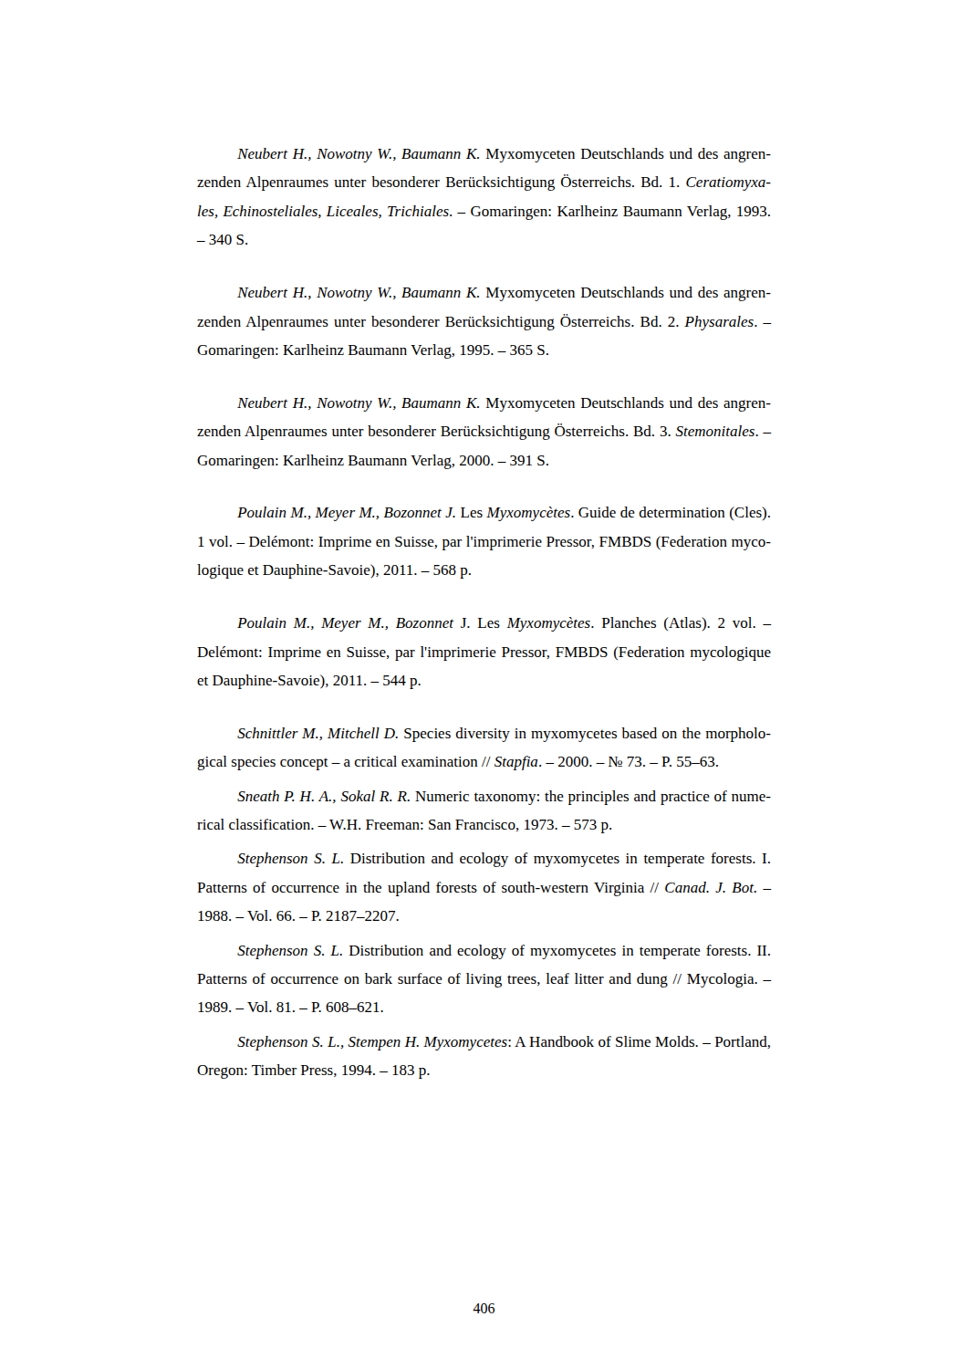Neubert H., Nowotny W., Baumann K. Myxomyceten Deutschlands und des angrenzenden Alpenraumes unter besonderer Berücksichtigung Österreichs. Bd. 1. Ceratiomyxales, Echinosteliales, Liceales, Trichiales. – Gomaringen: Karlheinz Baumann Verlag, 1993. – 340 S.
Neubert H., Nowotny W., Baumann K. Myxomyceten Deutschlands und des angrenzenden Alpenraumes unter besonderer Berücksichtigung Österreichs. Bd. 2. Physarales. – Gomaringen: Karlheinz Baumann Verlag, 1995. – 365 S.
Neubert H., Nowotny W., Baumann K. Myxomyceten Deutschlands und des angrenzenden Alpenraumes unter besonderer Berücksichtigung Österreichs. Bd. 3. Stemonitales. – Gomaringen: Karlheinz Baumann Verlag, 2000. – 391 S.
Poulain M., Meyer M., Bozonnet J. Les Myxomycètes. Guide de determination (Cles). 1 vol. – Delémont: Imprime en Suisse, par l'imprimerie Pressor, FMBDS (Federation mycologique et Dauphine-Savoie), 2011. – 568 p.
Poulain M., Meyer M., Bozonnet J. Les Myxomycètes. Planches (Atlas). 2 vol. – Delémont: Imprime en Suisse, par l'imprimerie Pressor, FMBDS (Federation mycologique et Dauphine-Savoie), 2011. – 544 p.
Schnittler M., Mitchell D. Species diversity in myxomycetes based on the morphological species concept – a critical examination // Stapfia. – 2000. – № 73. – P. 55–63.
Sneath P. H. A., Sokal R. R. Numeric taxonomy: the principles and practice of numerical classification. – W.H. Freeman: San Francisco, 1973. – 573 p.
Stephenson S. L. Distribution and ecology of myxomycetes in temperate forests. I. Patterns of occurrence in the upland forests of south-western Virginia // Canad. J. Bot. – 1988. – Vol. 66. – P. 2187–2207.
Stephenson S. L. Distribution and ecology of myxomycetes in temperate forests. II. Patterns of occurrence on bark surface of living trees, leaf litter and dung // Mycologia. – 1989. – Vol. 81. – P. 608–621.
Stephenson S. L., Stempen H. Myxomycetes: A Handbook of Slime Molds. – Portland, Oregon: Timber Press, 1994. – 183 p.
406